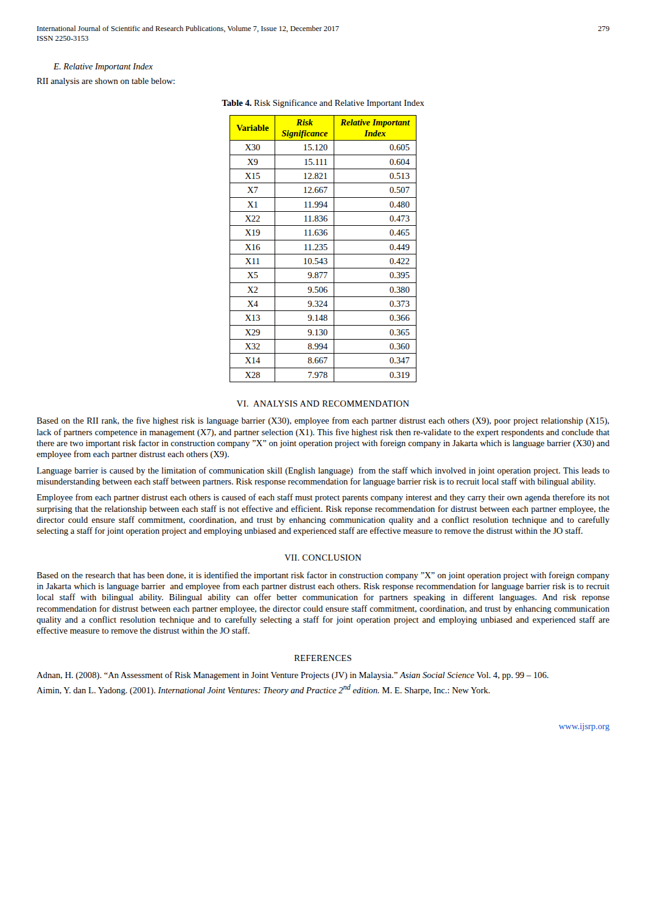International Journal of Scientific and Research Publications, Volume 7, Issue 12, December 2017
ISSN 2250-3153
279
E. Relative Important Index
RII analysis are shown on table below:
Table 4. Risk Significance and Relative Important Index
| Variable | Risk Significance | Relative Important Index |
| --- | --- | --- |
| X30 | 15.120 | 0.605 |
| X9 | 15.111 | 0.604 |
| X15 | 12.821 | 0.513 |
| X7 | 12.667 | 0.507 |
| X1 | 11.994 | 0.480 |
| X22 | 11.836 | 0.473 |
| X19 | 11.636 | 0.465 |
| X16 | 11.235 | 0.449 |
| X11 | 10.543 | 0.422 |
| X5 | 9.877 | 0.395 |
| X2 | 9.506 | 0.380 |
| X4 | 9.324 | 0.373 |
| X13 | 9.148 | 0.366 |
| X29 | 9.130 | 0.365 |
| X32 | 8.994 | 0.360 |
| X14 | 8.667 | 0.347 |
| X28 | 7.978 | 0.319 |
VI. ANALYSIS AND RECOMMENDATION
Based on the RII rank, the five highest risk is language barrier (X30), employee from each partner distrust each others (X9), poor project relationship (X15), lack of partners competence in management (X7), and partner selection (X1). This five highest risk then re-validate to the expert respondents and conclude that there are two important risk factor in construction company ”X” on joint operation project with foreign company in Jakarta which is language barrier (X30) and employee from each partner distrust each others (X9).
Language barrier is caused by the limitation of communication skill (English language) from the staff which involved in joint operation project. This leads to misunderstanding between each staff between partners. Risk response recommendation for language barrier risk is to recruit local staff with bilingual ability.
Employee from each partner distrust each others is caused of each staff must protect parents company interest and they carry their own agenda therefore its not surprising that the relationship between each staff is not effective and efficient. Risk reponse recommendation for distrust between each partner employee, the director could ensure staff commitment, coordination, and trust by enhancing communication quality and a conflict resolution technique and to carefully selecting a staff for joint operation project and employing unbiased and experienced staff are effective measure to remove the distrust within the JO staff.
VII. CONCLUSION
Based on the research that has been done, it is identified the important risk factor in construction company ”X” on joint operation project with foreign company in Jakarta which is language barrier and employee from each partner distrust each others. Risk response recommendation for language barrier risk is to recruit local staff with bilingual ability. Bilingual ability can offer better communication for partners speaking in different languages. And risk reponse recommendation for distrust between each partner employee, the director could ensure staff commitment, coordination, and trust by enhancing communication quality and a conflict resolution technique and to carefully selecting a staff for joint operation project and employing unbiased and experienced staff are effective measure to remove the distrust within the JO staff.
REFERENCES
Adnan, H. (2008). “An Assessment of Risk Management in Joint Venture Projects (JV) in Malaysia.” Asian Social Science Vol. 4, pp. 99 – 106.
Aimin, Y. dan L. Yadong. (2001). International Joint Ventures: Theory and Practice 2nd edition. M. E. Sharpe, Inc.: New York.
www.ijsrp.org